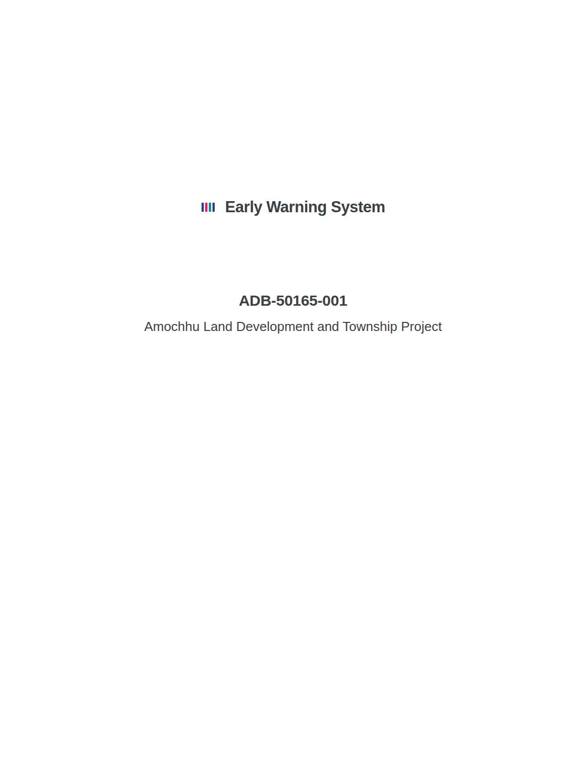Early Warning System
ADB-50165-001
Amochhu Land Development and Township Project